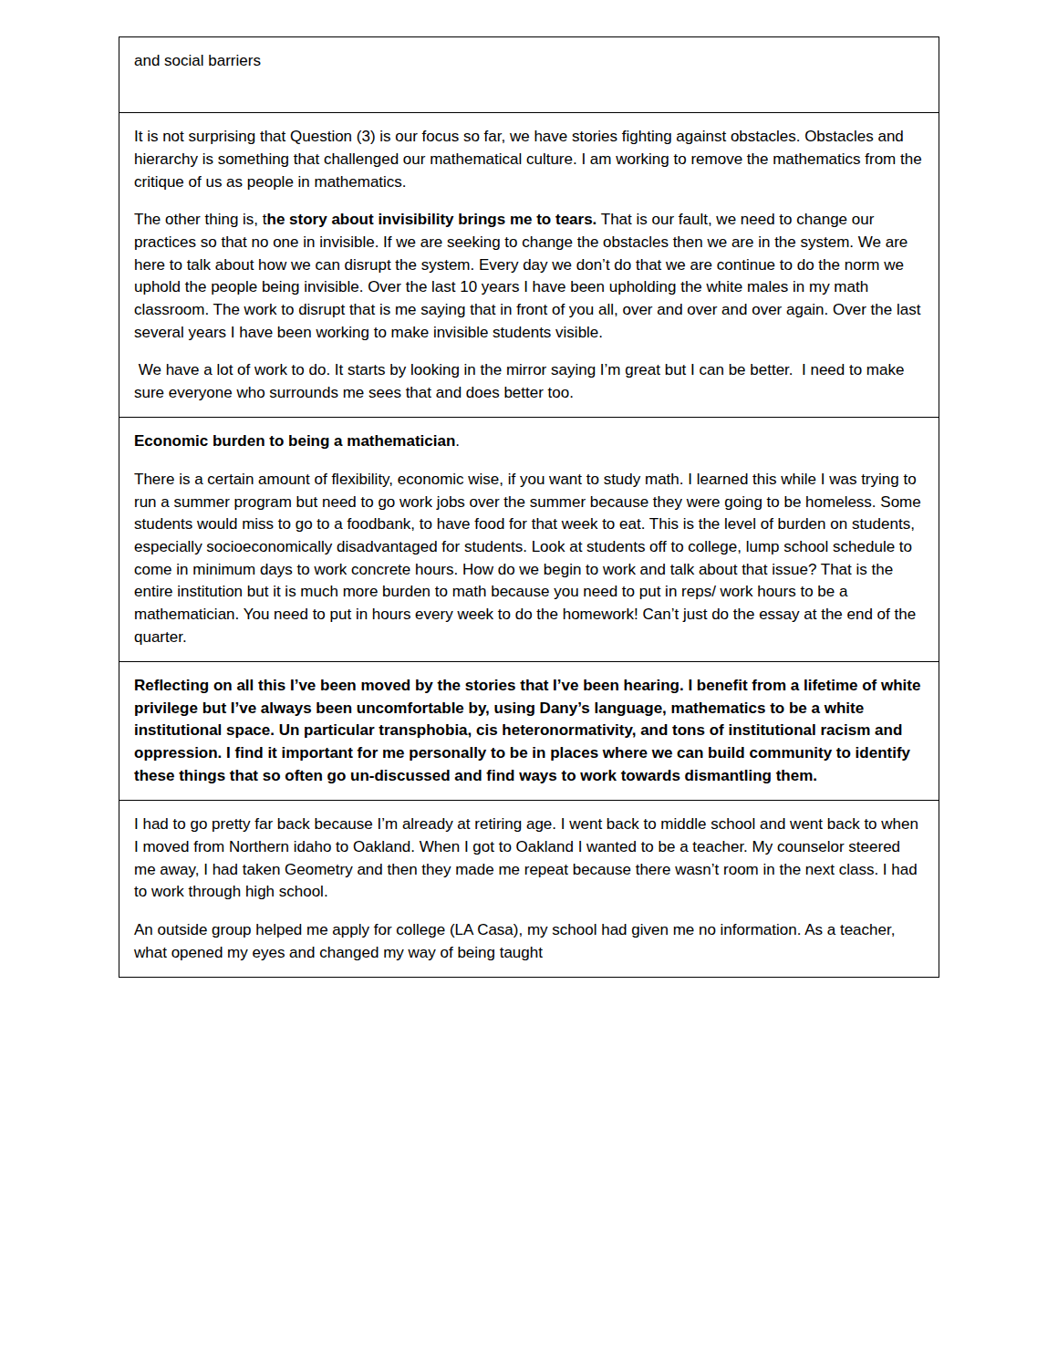| and social barriers |
| It is not surprising that Question (3) is our focus so far, we have stories fighting against obstacles. Obstacles and hierarchy is something that challenged our mathematical culture. I am working to remove the mathematics from the critique of us as people in mathematics. The other thing is, t he story about invisibility brings me to tears. That is our fault, we need to change our practices so that no one in invisible. If we are seeking to change the obstacles then we are in the system. We are here to talk about how we can disrupt the system. Every day we don’t do that we are continue to do the norm we uphold the people being invisible. Over the last 10 years I have been upholding the white males in my math classroom. The work to disrupt that is me saying that in front of you all, over and over and over again. Over the last several years I have been working to make invisible students visible. We have a lot of work to do. It starts by looking in the mirror saying I’m great but I can be better. I need to make sure everyone who surrounds me sees that and does better too. |
| Economic burden to being a mathematician . There is a certain amount of flexibility, economic wise, if you want to study math. I learned this while I was trying to run a summer program but need to go work jobs over the summer because they were going to be homeless. Some students would miss to go to a foodbank, to have food for that week to eat. This is the level of burden on students, especially socioeconomically disadvantaged for students. Look at students off to college, lump school schedule to come in minimum days to work concrete hours. How do we begin to work and talk about that issue? That is the entire institution but it is much more burden to math because you need to put in reps/ work hours to be a mathematician. You need to put in hours every week to do the homework! Can’t just do the essay at the end of the quarter. |
| Reflecting on all this I’ve been moved by the stories that I’ve been hearing. I benefit from a lifetime of white privilege but I’ve always been uncomfortable by, using Dany’s language, mathematics to be a white institutional space. Un particular transphobia, cis heteronormativity, and tons of institutional racism and oppression. I find it important for me personally to be in places where we can build community to identify these things that so often go un-discussed and find ways to work towards dismantling them. |
| I had to go pretty far back because I’m already at retiring age. I went back to middle school and went back to when I moved from Northern idaho to Oakland. When I got to Oakland I wanted to be a teacher. My counselor steered me away, I had taken Geometry and then they made me repeat because there wasn’t room in the next class. I had to work through high school. An outside group helped me apply for college (LA Casa), my school had given me no information. As a teacher, what opened my eyes and changed my way of being taught |